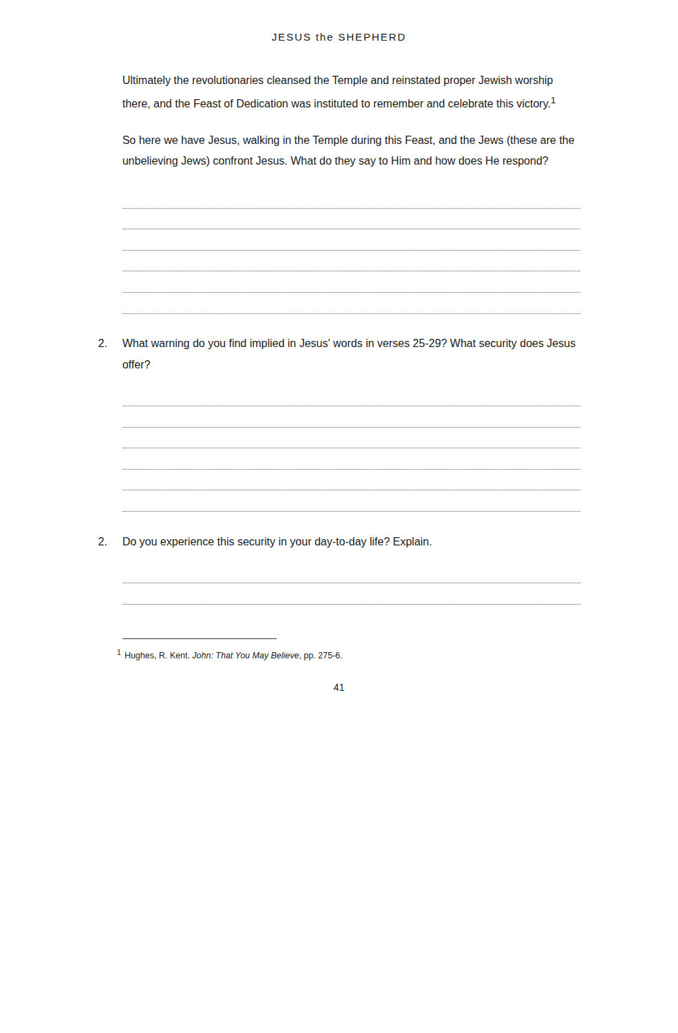JESUS the SHEPHERD
Ultimately the revolutionaries cleansed the Temple and reinstated proper Jewish worship there, and the Feast of Dedication was instituted to remember and celebrate this victory.1
So here we have Jesus, walking in the Temple during this Feast, and the Jews (these are the unbelieving Jews) confront Jesus. What do they say to Him and how does He respond?
What warning do you find implied in Jesus' words in verses 25-29? What security does Jesus offer?
Do you experience this security in your day-to-day life? Explain.
1Hughes, R. Kent. John: That You May Believe, pp. 275-6.
41